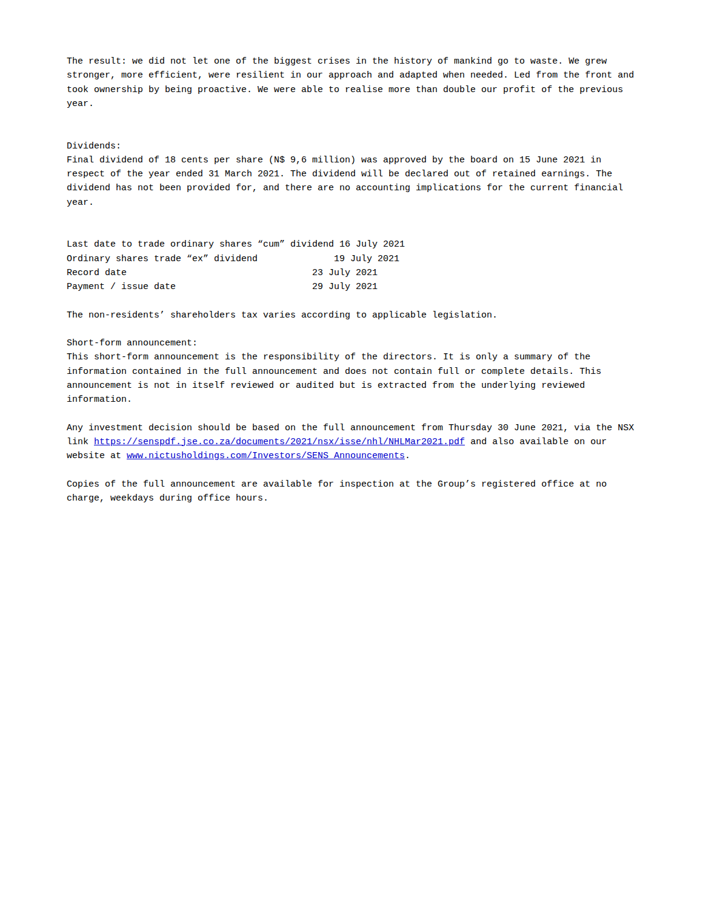The result: we did not let one of the biggest crises in the history of mankind go to waste. We grew stronger, more efficient, were resilient in our approach and adapted when needed. Led from the front and took ownership by being proactive. We were able to realise more than double our profit of the previous year.
Dividends: Final dividend of 18 cents per share (N$ 9,6 million) was approved by the board on 15 June 2021 in respect of the year ended 31 March 2021. The dividend will be declared out of retained earnings. The dividend has not been provided for, and there are no accounting implications for the current financial year.
Last date to trade ordinary shares “cum” dividend 16 July 2021 Ordinary shares trade “ex” dividend 19 July 2021 Record date 23 July 2021 Payment / issue date 29 July 2021
The non-residents’ shareholders tax varies according to applicable legislation.
Short-form announcement: This short-form announcement is the responsibility of the directors. It is only a summary of the information contained in the full announcement and does not contain full or complete details. This announcement is not in itself reviewed or audited but is extracted from the underlying reviewed information.
Any investment decision should be based on the full announcement from Thursday 30 June 2021, via the NSX link https://senspdf.jse.co.za/documents/2021/nsx/isse/nhl/NHLMar2021.pdf and also available on our website at www.nictusholdings.com/Investors/SENS Announcements.
Copies of the full announcement are available for inspection at the Group’s registered office at no charge, weekdays during office hours.